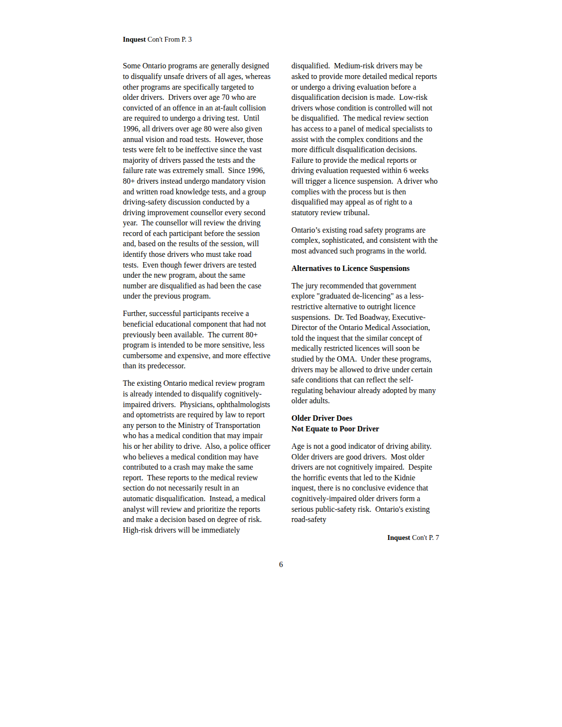Inquest Con't From P. 3
Some Ontario programs are generally designed to disqualify unsafe drivers of all ages, whereas other programs are specifically targeted to older drivers. Drivers over age 70 who are convicted of an offence in an at-fault collision are required to undergo a driving test. Until 1996, all drivers over age 80 were also given annual vision and road tests. However, those tests were felt to be ineffective since the vast majority of drivers passed the tests and the failure rate was extremely small. Since 1996, 80+ drivers instead undergo mandatory vision and written road knowledge tests, and a group driving-safety discussion conducted by a driving improvement counsellor every second year. The counsellor will review the driving record of each participant before the session and, based on the results of the session, will identify those drivers who must take road tests. Even though fewer drivers are tested under the new program, about the same number are disqualified as had been the case under the previous program.
Further, successful participants receive a beneficial educational component that had not previously been available. The current 80+ program is intended to be more sensitive, less cumbersome and expensive, and more effective than its predecessor.
The existing Ontario medical review program is already intended to disqualify cognitively-impaired drivers. Physicians, ophthalmologists and optometrists are required by law to report any person to the Ministry of Transportation who has a medical condition that may impair his or her ability to drive. Also, a police officer who believes a medical condition may have contributed to a crash may make the same report. These reports to the medical review section do not necessarily result in an automatic disqualification. Instead, a medical analyst will review and prioritize the reports and make a decision based on degree of risk. High-risk drivers will be immediately disqualified. Medium-risk drivers may be asked to provide more detailed medical reports or undergo a driving evaluation before a disqualification decision is made. Low-risk drivers whose condition is controlled will not be disqualified. The medical review section has access to a panel of medical specialists to assist with the complex conditions and the more difficult disqualification decisions. Failure to provide the medical reports or driving evaluation requested within 6 weeks will trigger a licence suspension. A driver who complies with the process but is then disqualified may appeal as of right to a statutory review tribunal.
Ontario’s existing road safety programs are complex, sophisticated, and consistent with the most advanced such programs in the world.
Alternatives to Licence Suspensions
The jury recommended that government explore "graduated de-licencing" as a less-restrictive alternative to outright licence suspensions. Dr. Ted Boadway, Executive-Director of the Ontario Medical Association, told the inquest that the similar concept of medically restricted licences will soon be studied by the OMA. Under these programs, drivers may be allowed to drive under certain safe conditions that can reflect the self-regulating behaviour already adopted by many older adults.
Older Driver Does
Not Equate to Poor Driver
Age is not a good indicator of driving ability. Older drivers are good drivers. Most older drivers are not cognitively impaired. Despite the horrific events that led to the Kidnie inquest, there is no conclusive evidence that cognitively-impaired older drivers form a serious public-safety risk. Ontario's existing road-safety
Inquest Con't P. 7
6